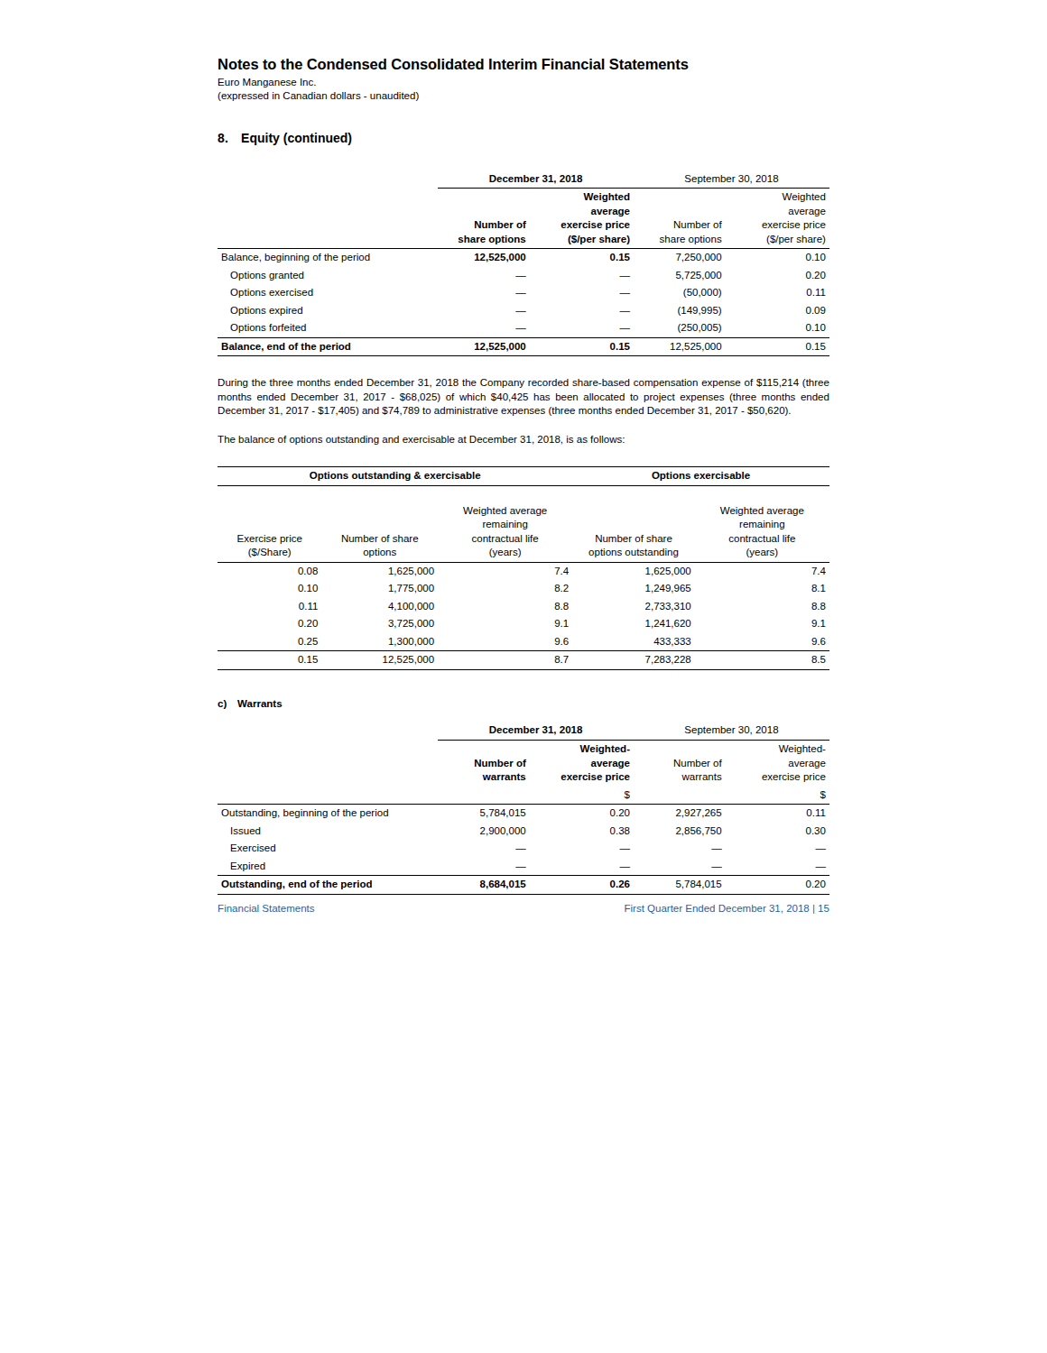Notes to the Condensed Consolidated Interim Financial Statements
Euro Manganese Inc.
(expressed in Canadian dollars - unaudited)
8. Equity (continued)
| | December 31, 2018 | September 30, 2018 |
| | Number of share options | Weighted average exercise price ($/per share) | Number of share options | Weighted average exercise price ($/per share) |
| Balance, beginning of the period | 12,525,000 | 0.15 | 7,250,000 | 0.10 |
| Options granted | — | — | 5,725,000 | 0.20 |
| Options exercised | — | — | (50,000) | 0.11 |
| Options expired | — | — | (149,995) | 0.09 |
| Options forfeited | — | — | (250,005) | 0.10 |
| Balance, end of the period | 12,525,000 | 0.15 | 12,525,000 | 0.15 |
During the three months ended December 31, 2018 the Company recorded share-based compensation expense of $115,214 (three months ended December 31, 2017 - $68,025) of which $40,425 has been allocated to project expenses (three months ended December 31, 2017 - $17,405) and $74,789 to administrative expenses (three months ended December 31, 2017 - $50,620).
The balance of options outstanding and exercisable at December 31, 2018, is as follows:
| Options outstanding & exercisable | Options exercisable |
| Exercise price ($/Share) | Number of share options | Weighted average remaining contractual life (years) | Number of share options outstanding | Weighted average remaining contractual life (years) |
| 0.08 | 1,625,000 | 7.4 | 1,625,000 | 7.4 |
| 0.10 | 1,775,000 | 8.2 | 1,249,965 | 8.1 |
| 0.11 | 4,100,000 | 8.8 | 2,733,310 | 8.8 |
| 0.20 | 3,725,000 | 9.1 | 1,241,620 | 9.1 |
| 0.25 | 1,300,000 | 9.6 | 433,333 | 9.6 |
| 0.15 | 12,525,000 | 8.7 | 7,283,228 | 8.5 |
c) Warrants
| | December 31, 2018 | September 30, 2018 |
| | Number of warrants | Weighted- average exercise price | Number of warrants | Weighted- average exercise price |
| | | $ | | $ |
| Outstanding, beginning of the period | 5,784,015 | 0.20 | 2,927,265 | 0.11 |
| Issued | 2,900,000 | 0.38 | 2,856,750 | 0.30 |
| Exercised | — | — | — | — |
| Expired | — | — | — | — |
| Outstanding, end of the period | 8,684,015 | 0.26 | 5,784,015 | 0.20 |
Financial Statements First Quarter Ended December 31, 2018 | 15